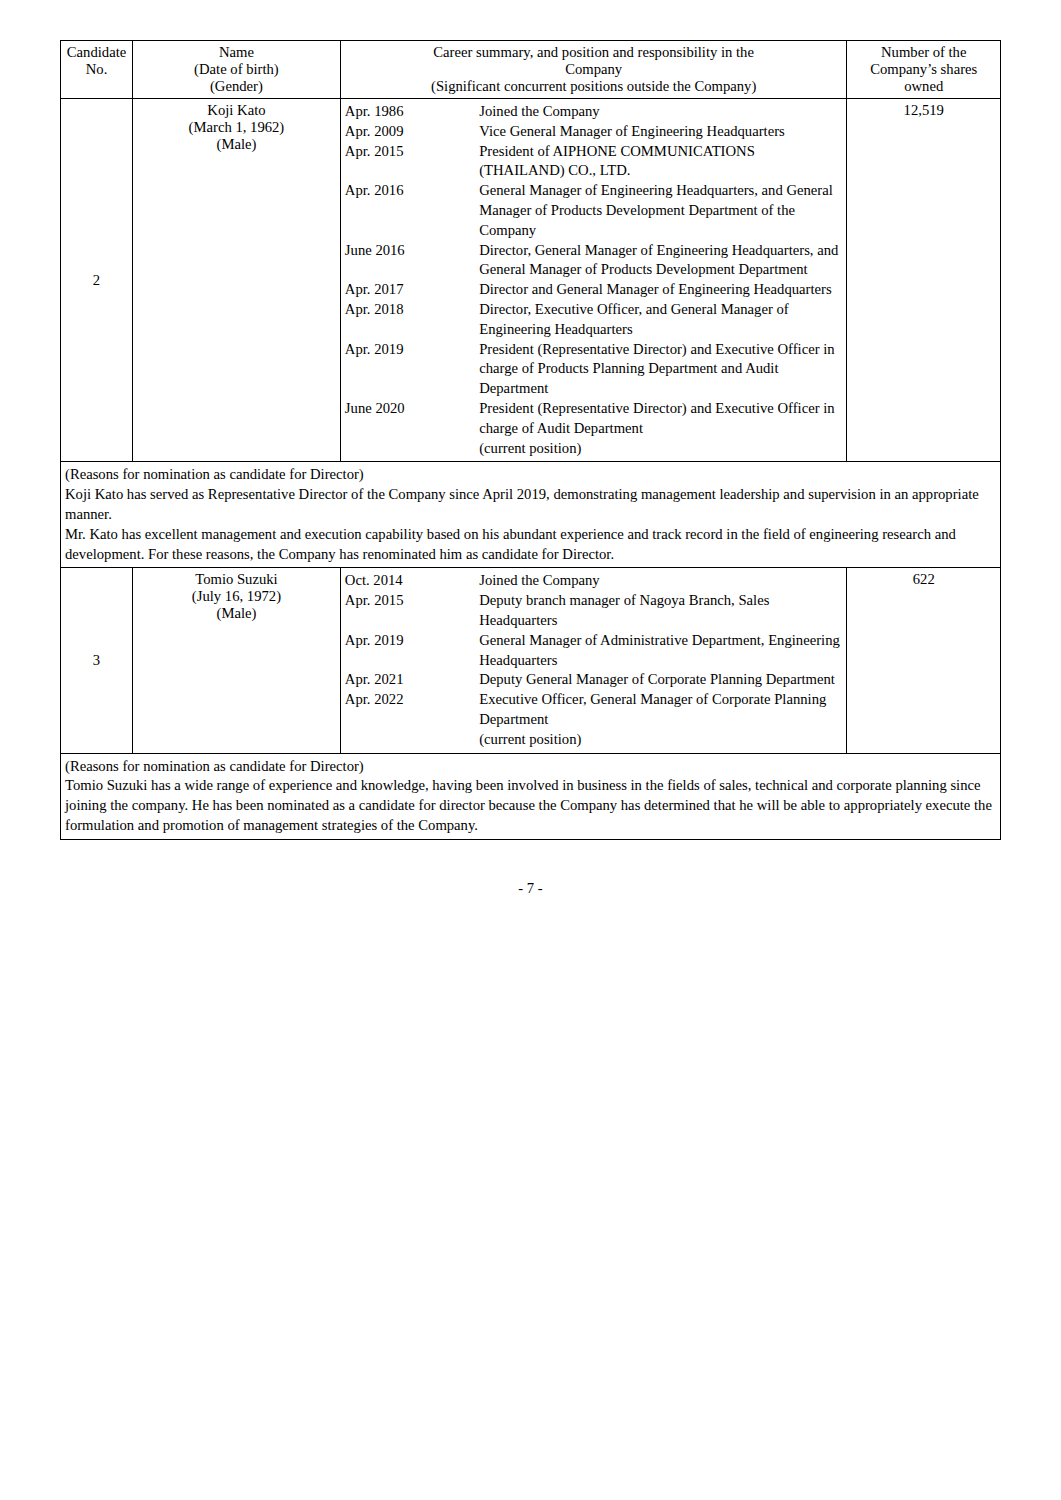| Candidate No. | Name (Date of birth) (Gender) | Career summary, and position and responsibility in the Company (Significant concurrent positions outside the Company) | Number of the Company’s shares owned |
| --- | --- | --- | --- |
| 2 | Koji Kato (March 1, 1962) (Male) | / Apr. 1986 / Joined the Company / / Apr. 2009 / Vice General Manager of Engineering Headquarters / / Apr. 2015 / President of AIPHONE COMMUNICATIONS (THAILAND) CO., LTD. / / Apr. 2016 / General Manager of Engineering Headquarters, and General Manager of Products Development Department of the Company / / June 2016 / Director, General Manager of Engineering Headquarters, and General Manager of Products Development Department / / Apr. 2017 / Director and General Manager of Engineering Headquarters / / Apr. 2018 / Director, Executive Officer, and General Manager of Engineering Headquarters / / Apr. 2019 / President (Representative Director) and Executive Officer in charge of Products Planning Department and Audit Department / / June 2020 / President (Representative Director) and Executive Officer in charge of Audit Department (current position) / | 12,519 |
| (Reasons for nomination as candidate for Director) Koji Kato has served as Representative Director of the Company since April 2019, demonstrating management leadership and supervision in an appropriate manner. Mr. Kato has excellent management and execution capability based on his abundant experience and track record in the field of engineering research and development. For these reasons, the Company has renominated him as candidate for Director. |
| 3 | Tomio Suzuki (July 16, 1972) (Male) | / Oct. 2014 / Joined the Company / / Apr. 2015 / Deputy branch manager of Nagoya Branch, Sales Headquarters / / Apr. 2019 / General Manager of Administrative Department, Engineering Headquarters / / Apr. 2021 / Deputy General Manager of Corporate Planning Department / / Apr. 2022 / Executive Officer, General Manager of Corporate Planning Department (current position) / | 622 |
| (Reasons for nomination as candidate for Director) Tomio Suzuki has a wide range of experience and knowledge, having been involved in business in the fields of sales, technical and corporate planning since joining the company. He has been nominated as a candidate for director because the Company has determined that he will be able to appropriately execute the formulation and promotion of management strategies of the Company. |
- 7 -